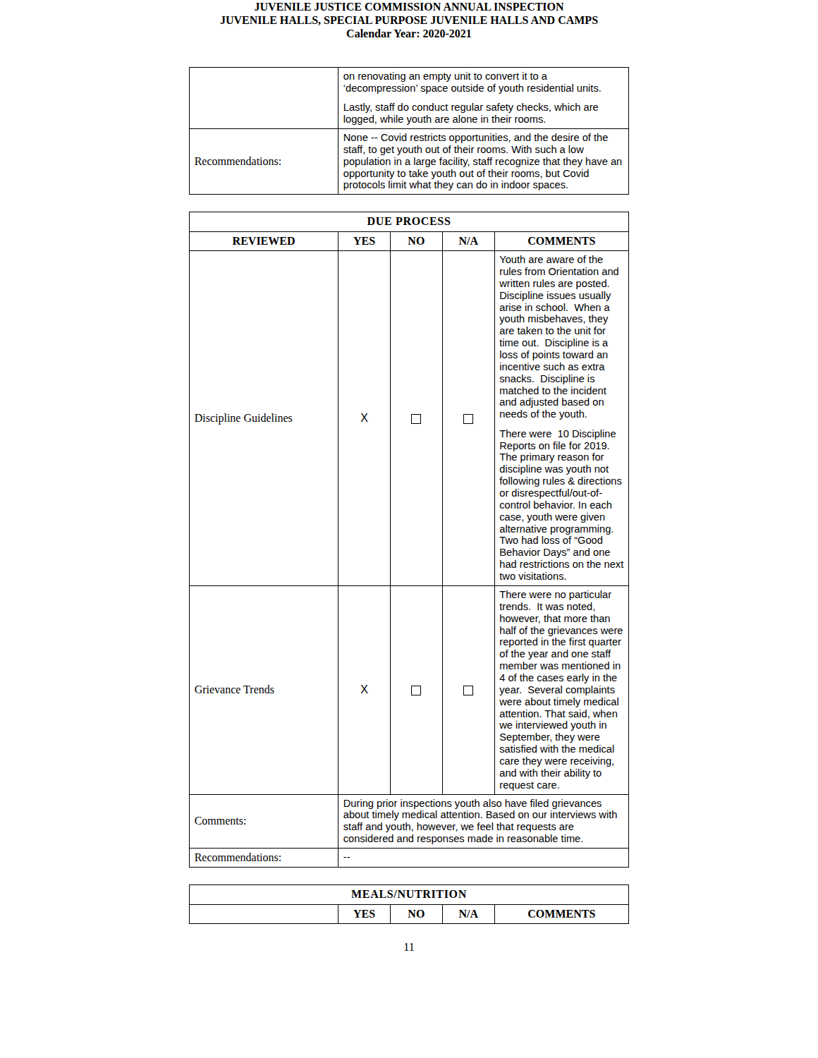JUVENILE JUSTICE COMMISSION ANNUAL INSPECTION
JUVENILE HALLS, SPECIAL PURPOSE JUVENILE HALLS AND CAMPS
Calendar Year: 2020-2021
| | on renovating an empty unit to convert it to a ‘decompression’ space outside of youth residential units. Lastly, staff do conduct regular safety checks, which are logged, while youth are alone in their rooms. |
| Recommendations: | None -- Covid restricts opportunities, and the desire of the staff, to get youth out of their rooms. With such a low population in a large facility, staff recognize that they have an opportunity to take youth out of their rooms, but Covid protocols limit what they can do in indoor spaces. |
| DUE PROCESS |
| REVIEWED | YES | NO | N/A | COMMENTS |
| Discipline Guidelines | X | | | Youth are aware of the rules from Orientation and written rules are posted. Discipline issues usually arise in school. When a youth misbehaves, they are taken to the unit for time out. Discipline is a loss of points toward an incentive such as extra snacks. Discipline is matched to the incident and adjusted based on needs of the youth. There were 10 Discipline Reports on file for 2019. The primary reason for discipline was youth not following rules & directions or disrespectful/out-of-control behavior. In each case, youth were given alternative programming. Two had loss of “Good Behavior Days” and one had restrictions on the next two visitations. |
| Grievance Trends | X | | | There were no particular trends. It was noted, however, that more than half of the grievances were reported in the first quarter of the year and one staff member was mentioned in 4 of the cases early in the year. Several complaints were about timely medical attention. That said, when we interviewed youth in September, they were satisfied with the medical care they were receiving, and with their ability to request care. |
| Comments: | During prior inspections youth also have filed grievances about timely medical attention. Based on our interviews with staff and youth, however, we feel that requests are considered and responses made in reasonable time. |
| Recommendations: | -- |
| MEALS/NUTRITION |
| | YES | NO | N/A | COMMENTS |
11